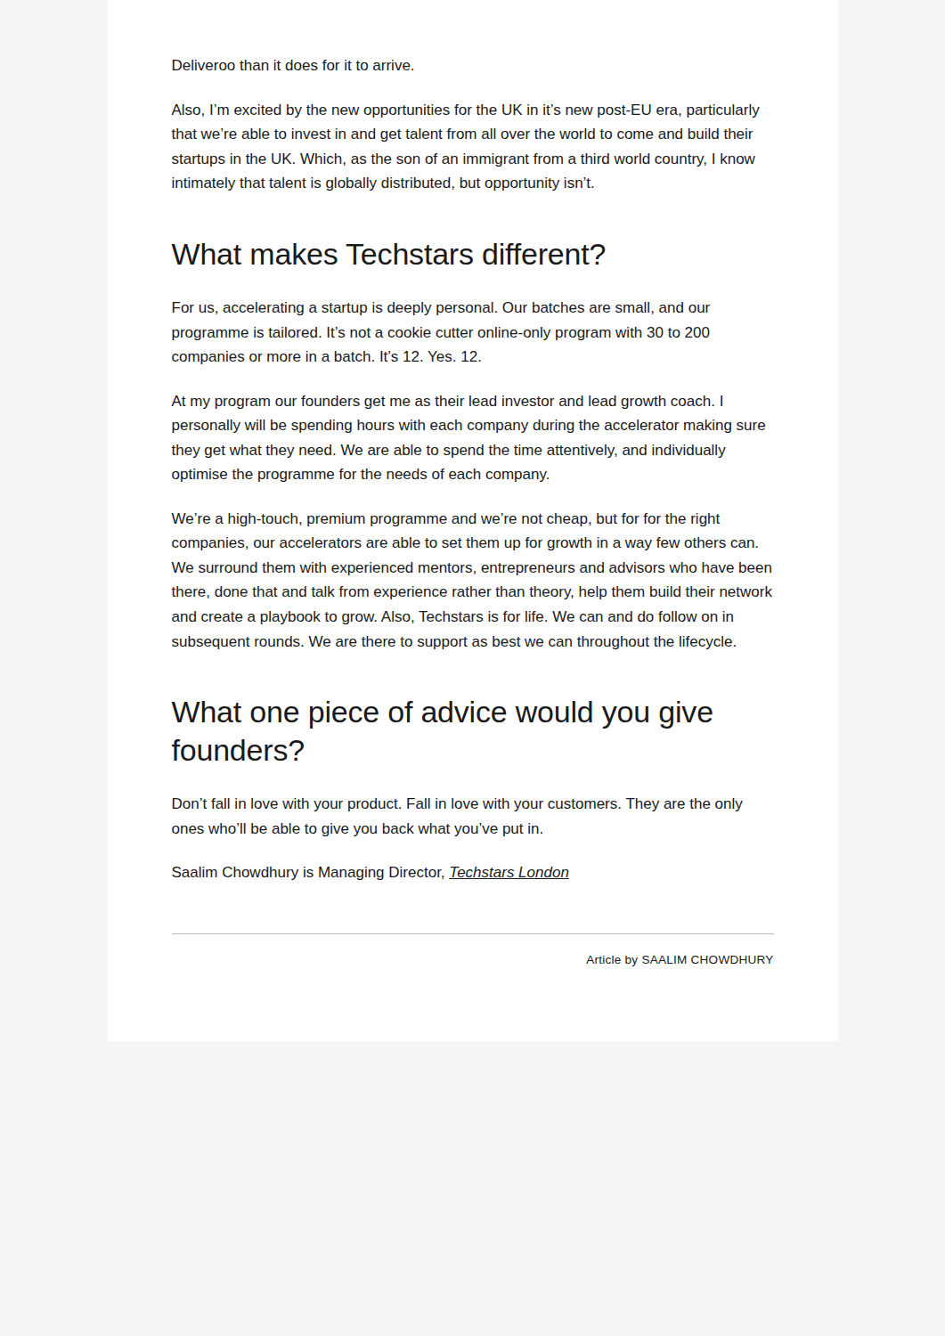Deliveroo than it does for it to arrive.
Also, I’m excited by the new opportunities for the UK in it’s new post-EU era, particularly that we’re able to invest in and get talent from all over the world to come and build their startups in the UK. Which, as the son of an immigrant from a third world country, I know intimately that talent is globally distributed, but opportunity isn’t.
What makes Techstars different?
For us, accelerating a startup is deeply personal. Our batches are small, and our programme is tailored. It’s not a cookie cutter online-only program with 30 to 200 companies or more in a batch. It’s 12. Yes. 12.
At my program our founders get me as their lead investor and lead growth coach. I personally will be spending hours with each company during the accelerator making sure they get what they need. We are able to spend the time attentively, and individually optimise the programme for the needs of each company.
We’re a high-touch, premium programme and we’re not cheap, but for for the right companies, our accelerators are able to set them up for growth in a way few others can. We surround them with experienced mentors, entrepreneurs and advisors who have been there, done that and talk from experience rather than theory, help them build their network and create a playbook to grow. Also, Techstars is for life. We can and do follow on in subsequent rounds. We are there to support as best we can throughout the lifecycle.
What one piece of advice would you give founders?
Don’t fall in love with your product. Fall in love with your customers. They are the only ones who’ll be able to give you back what you’ve put in.
Saalim Chowdhury is Managing Director, Techstars London
Article by SAALIM CHOWDHURY